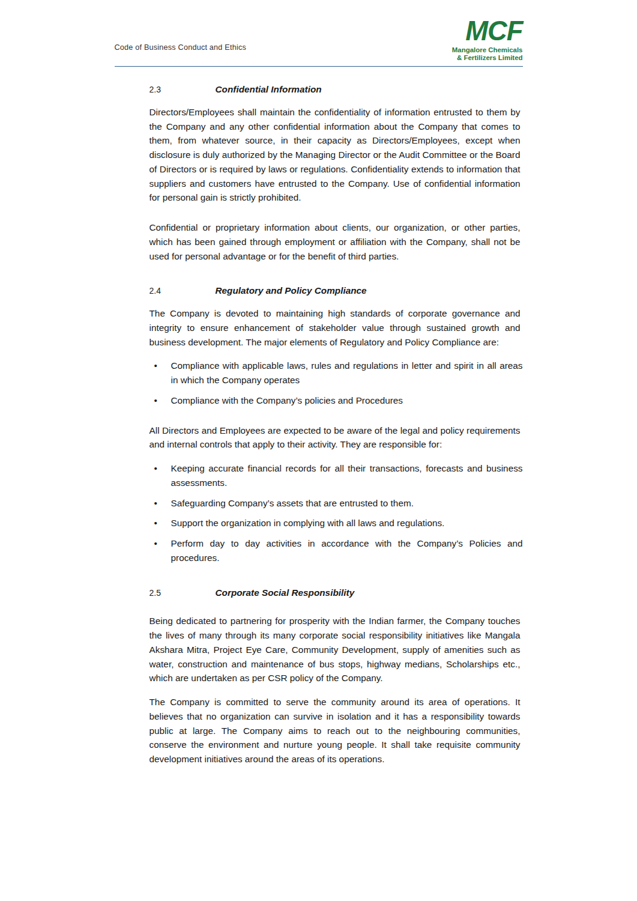Code of Business Conduct and Ethics
MCF Mangalore Chemicals
& Fertilizers Limited
2.3
Confidential Information
Directors/Employees shall maintain the confidentiality of information entrusted to them by the Company and any other confidential information about the Company that comes to them, from whatever source, in their capacity as Directors/Employees, except when disclosure is duly authorized by the Managing Director or the Audit Committee or the Board of Directors or is required by laws or regulations. Confidentiality extends to information that suppliers and customers have entrusted to the Company. Use of confidential information for personal gain is strictly prohibited.
Confidential or proprietary information about clients, our organization, or other parties, which has been gained through employment or affiliation with the Company, shall not be used for personal advantage or for the benefit of third parties.
2.4
Regulatory and Policy Compliance
The Company is devoted to maintaining high standards of corporate governance and integrity to ensure enhancement of stakeholder value through sustained growth and business development. The major elements of Regulatory and Policy Compliance are:
Compliance with applicable laws, rules and regulations in letter and spirit in all areas in which the Company operates
Compliance with the Company’s policies and Procedures
All Directors and Employees are expected to be aware of the legal and policy requirements and internal controls that apply to their activity. They are responsible for:
Keeping accurate financial records for all their transactions, forecasts and business assessments.
Safeguarding Company’s assets that are entrusted to them.
Support the organization in complying with all laws and regulations.
Perform day to day activities in accordance with the Company’s Policies and procedures.
2.5
Corporate Social Responsibility
Being dedicated to partnering for prosperity with the Indian farmer, the Company touches the lives of many through its many corporate social responsibility initiatives like Mangala Akshara Mitra, Project Eye Care, Community Development, supply of amenities such as water, construction and maintenance of bus stops, highway medians, Scholarships etc., which are undertaken as per CSR policy of the Company.
The Company is committed to serve the community around its area of operations. It believes that no organization can survive in isolation and it has a responsibility towards public at large. The Company aims to reach out to the neighbouring communities, conserve the environment and nurture young people. It shall take requisite community development initiatives around the areas of its operations.